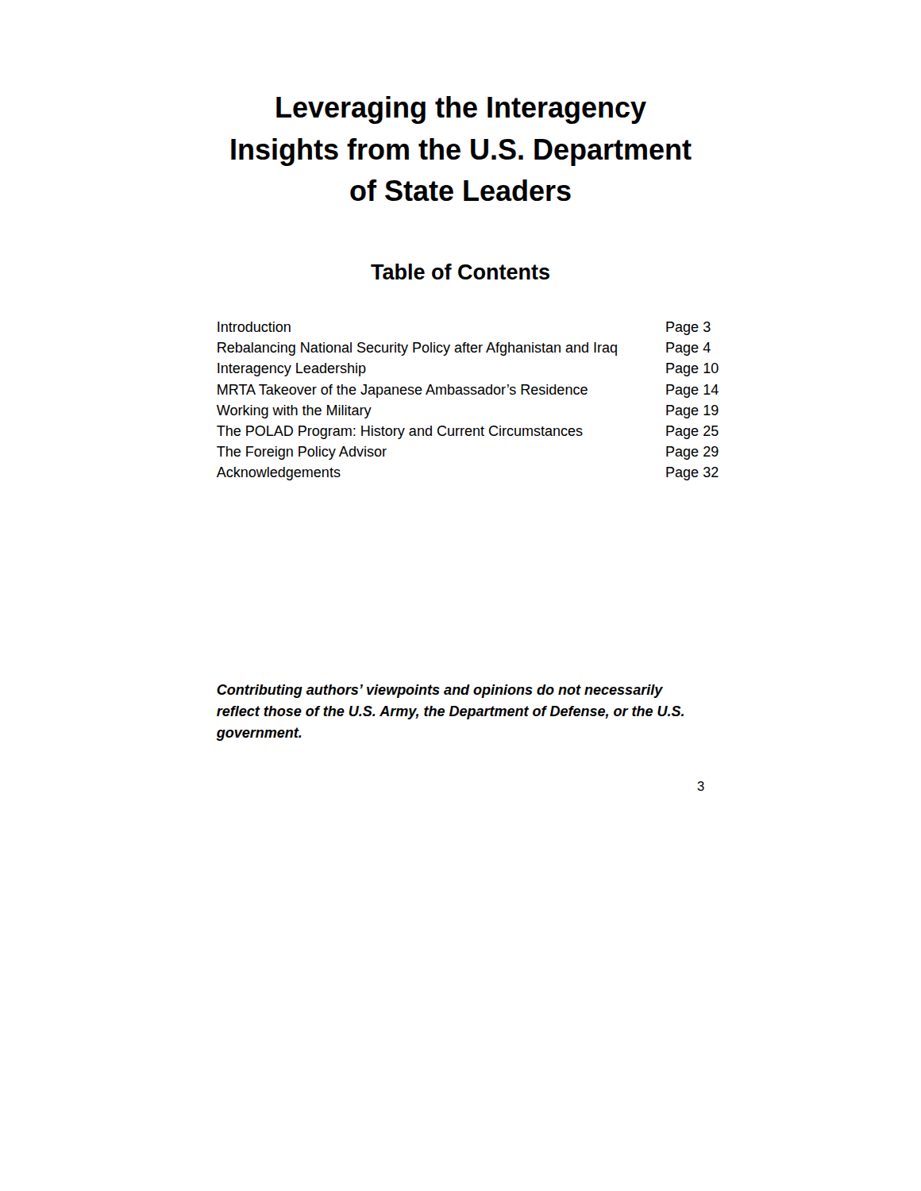Leveraging the Interagency Insights from the U.S. Department of State Leaders
Table of Contents
| Introduction | Page 3 |
| Rebalancing National Security Policy after Afghanistan and Iraq | Page 4 |
| Interagency Leadership | Page 10 |
| MRTA Takeover of the Japanese Ambassador’s Residence | Page 14 |
| Working with the Military | Page 19 |
| The POLAD Program: History and Current Circumstances | Page 25 |
| The Foreign Policy Advisor | Page 29 |
| Acknowledgements | Page 32 |
Contributing authors’ viewpoints and opinions do not necessarily reflect those of the U.S. Army, the Department of Defense, or the U.S. government.
3